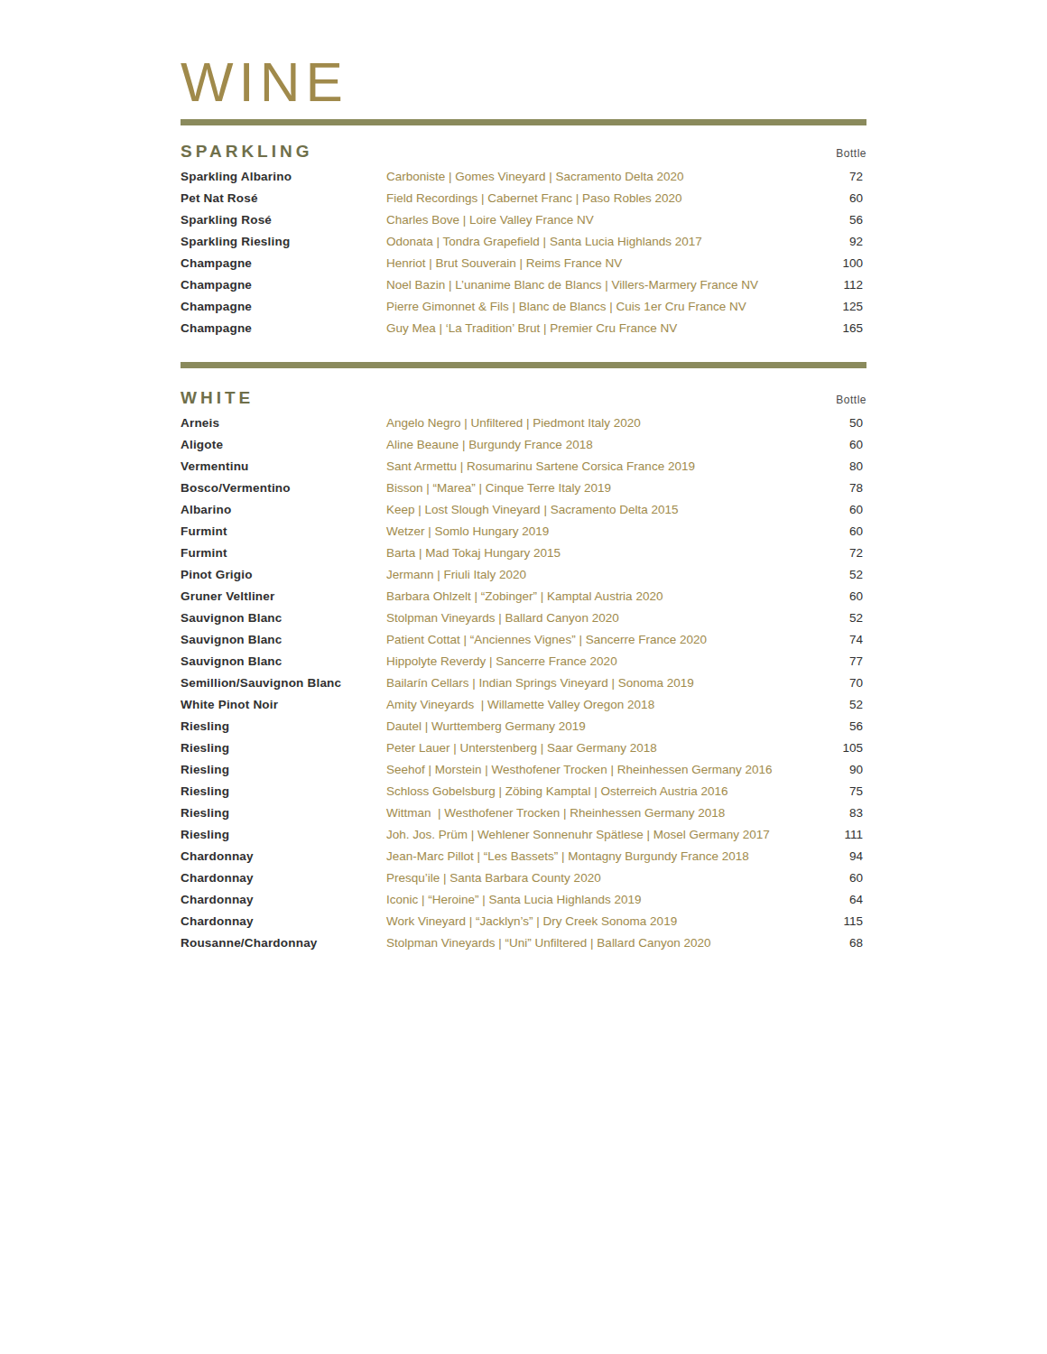WINE
SPARKLING
Bottle
| Sparkling Albarino | Carboniste / Gomes Vineyard / Sacramento Delta 2020 | 72 |
| Pet Nat Rosé | Field Recordings / Cabernet Franc / Paso Robles 2020 | 60 |
| Sparkling Rosé | Charles Bove / Loire Valley France NV | 56 |
| Sparkling Riesling | Odonata / Tondra Grapefield / Santa Lucia Highlands 2017 | 92 |
| Champagne | Henriot / Brut Souverain / Reims France NV | 100 |
| Champagne | Noel Bazin / L’unanime Blanc de Blancs / Villers-Marmery France NV | 112 |
| Champagne | Pierre Gimonnet & Fils / Blanc de Blancs / Cuis 1er Cru France NV | 125 |
| Champagne | Guy Mea / ‘La Tradition’ Brut / Premier Cru France NV | 165 |
WHITE
Bottle
| Arneis | Angelo Negro / Unfiltered / Piedmont Italy 2020 | 50 |
| Aligote | Aline Beaune / Burgundy France 2018 | 60 |
| Vermentinu | Sant Armettu / Rosumarinu Sartene Corsica France 2019 | 80 |
| Bosco/Vermentino | Bisson / “Marea” / Cinque Terre Italy 2019 | 78 |
| Albarino | Keep / Lost Slough Vineyard / Sacramento Delta 2015 | 60 |
| Furmint | Wetzer / Somlo Hungary 2019 | 60 |
| Furmint | Barta / Mad Tokaj Hungary 2015 | 72 |
| Pinot Grigio | Jermann / Friuli Italy 2020 | 52 |
| Gruner Veltliner | Barbara Ohlzelt / “Zobinger” / Kamptal Austria 2020 | 60 |
| Sauvignon Blanc | Stolpman Vineyards / Ballard Canyon 2020 | 52 |
| Sauvignon Blanc | Patient Cottat / “Anciennes Vignes” / Sancerre France 2020 | 74 |
| Sauvignon Blanc | Hippolyte Reverdy / Sancerre France 2020 | 77 |
| Semillion/Sauvignon Blanc | Bailarín Cellars / Indian Springs Vineyard / Sonoma 2019 | 70 |
| White Pinot Noir | Amity Vineyards / Willamette Valley Oregon 2018 | 52 |
| Riesling | Dautel / Wurttemberg Germany 2019 | 56 |
| Riesling | Peter Lauer / Unterstenberg / Saar Germany 2018 | 105 |
| Riesling | Seehof / Morstein / Westhofener Trocken / Rheinhessen Germany 2016 | 90 |
| Riesling | Schloss Gobelsburg / Zöbing Kamptal / Osterreich Austria 2016 | 75 |
| Riesling | Wittman / Westhofener Trocken / Rheinhessen Germany 2018 | 83 |
| Riesling | Joh. Jos. Prüm / Wehlener Sonnenuhr Spätlese / Mosel Germany 2017 | 111 |
| Chardonnay | Jean-Marc Pillot / “Les Bassets” / Montagny Burgundy France 2018 | 94 |
| Chardonnay | Presqu’ile / Santa Barbara County 2020 | 60 |
| Chardonnay | Iconic / “Heroine” / Santa Lucia Highlands 2019 | 64 |
| Chardonnay | Work Vineyard / “Jacklyn’s” / Dry Creek Sonoma 2019 | 115 |
| Rousanne/Chardonnay | Stolpman Vineyards / “Uni” Unfiltered / Ballard Canyon 2020 | 68 |